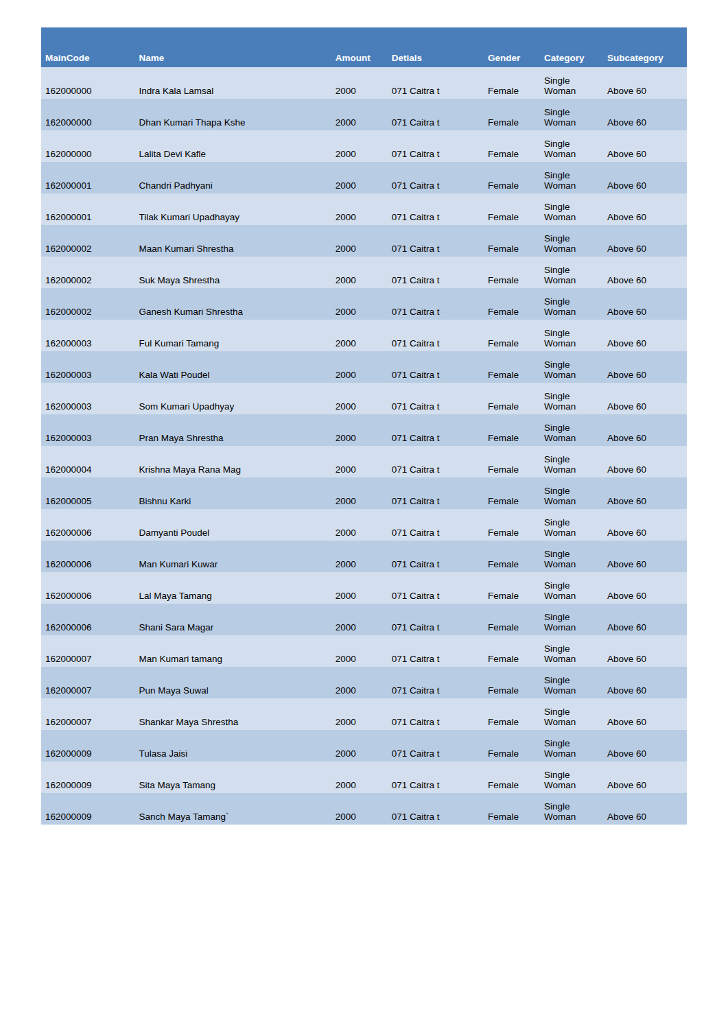| MainCode | Name | Amount | Detials | Gender | Category | Subcategory |
| --- | --- | --- | --- | --- | --- | --- |
| 162000000 | Indra Kala Lamsal | 2000 | 071 Caitra t | Female | Single Woman | Above 60 |
| 162000000 | Dhan Kumari Thapa Kshe | 2000 | 071 Caitra t | Female | Single Woman | Above 60 |
| 162000000 | Lalita Devi Kafle | 2000 | 071 Caitra t | Female | Single Woman | Above 60 |
| 162000001 | Chandri Padhyani | 2000 | 071 Caitra t | Female | Single Woman | Above 60 |
| 162000001 | Tilak Kumari Upadhayay | 2000 | 071 Caitra t | Female | Single Woman | Above 60 |
| 162000002 | Maan Kumari Shrestha | 2000 | 071 Caitra t | Female | Single Woman | Above 60 |
| 162000002 | Suk Maya Shrestha | 2000 | 071 Caitra t | Female | Single Woman | Above 60 |
| 162000002 | Ganesh Kumari Shrestha | 2000 | 071 Caitra t | Female | Single Woman | Above 60 |
| 162000003 | Ful Kumari Tamang | 2000 | 071 Caitra t | Female | Single Woman | Above 60 |
| 162000003 | Kala Wati Poudel | 2000 | 071 Caitra t | Female | Single Woman | Above 60 |
| 162000003 | Som Kumari Upadhyay | 2000 | 071 Caitra t | Female | Single Woman | Above 60 |
| 162000003 | Pran Maya Shrestha | 2000 | 071 Caitra t | Female | Single Woman | Above 60 |
| 162000004 | Krishna Maya Rana Mag | 2000 | 071 Caitra t | Female | Single Woman | Above 60 |
| 162000005 | Bishnu Karki | 2000 | 071 Caitra t | Female | Single Woman | Above 60 |
| 162000006 | Damyanti Poudel | 2000 | 071 Caitra t | Female | Single Woman | Above 60 |
| 162000006 | Man Kumari Kuwar | 2000 | 071 Caitra t | Female | Single Woman | Above 60 |
| 162000006 | Lal Maya Tamang | 2000 | 071 Caitra t | Female | Single Woman | Above 60 |
| 162000006 | Shani Sara Magar | 2000 | 071 Caitra t | Female | Single Woman | Above 60 |
| 162000007 | Man Kumari tamang | 2000 | 071 Caitra t | Female | Single Woman | Above 60 |
| 162000007 | Pun Maya Suwal | 2000 | 071 Caitra t | Female | Single Woman | Above 60 |
| 162000007 | Shankar Maya Shrestha | 2000 | 071 Caitra t | Female | Single Woman | Above 60 |
| 162000009 | Tulasa Jaisi | 2000 | 071 Caitra t | Female | Single Woman | Above 60 |
| 162000009 | Sita Maya Tamang | 2000 | 071 Caitra t | Female | Single Woman | Above 60 |
| 162000009 | Sanch Maya Tamang` | 2000 | 071 Caitra t | Female | Single Woman | Above 60 |